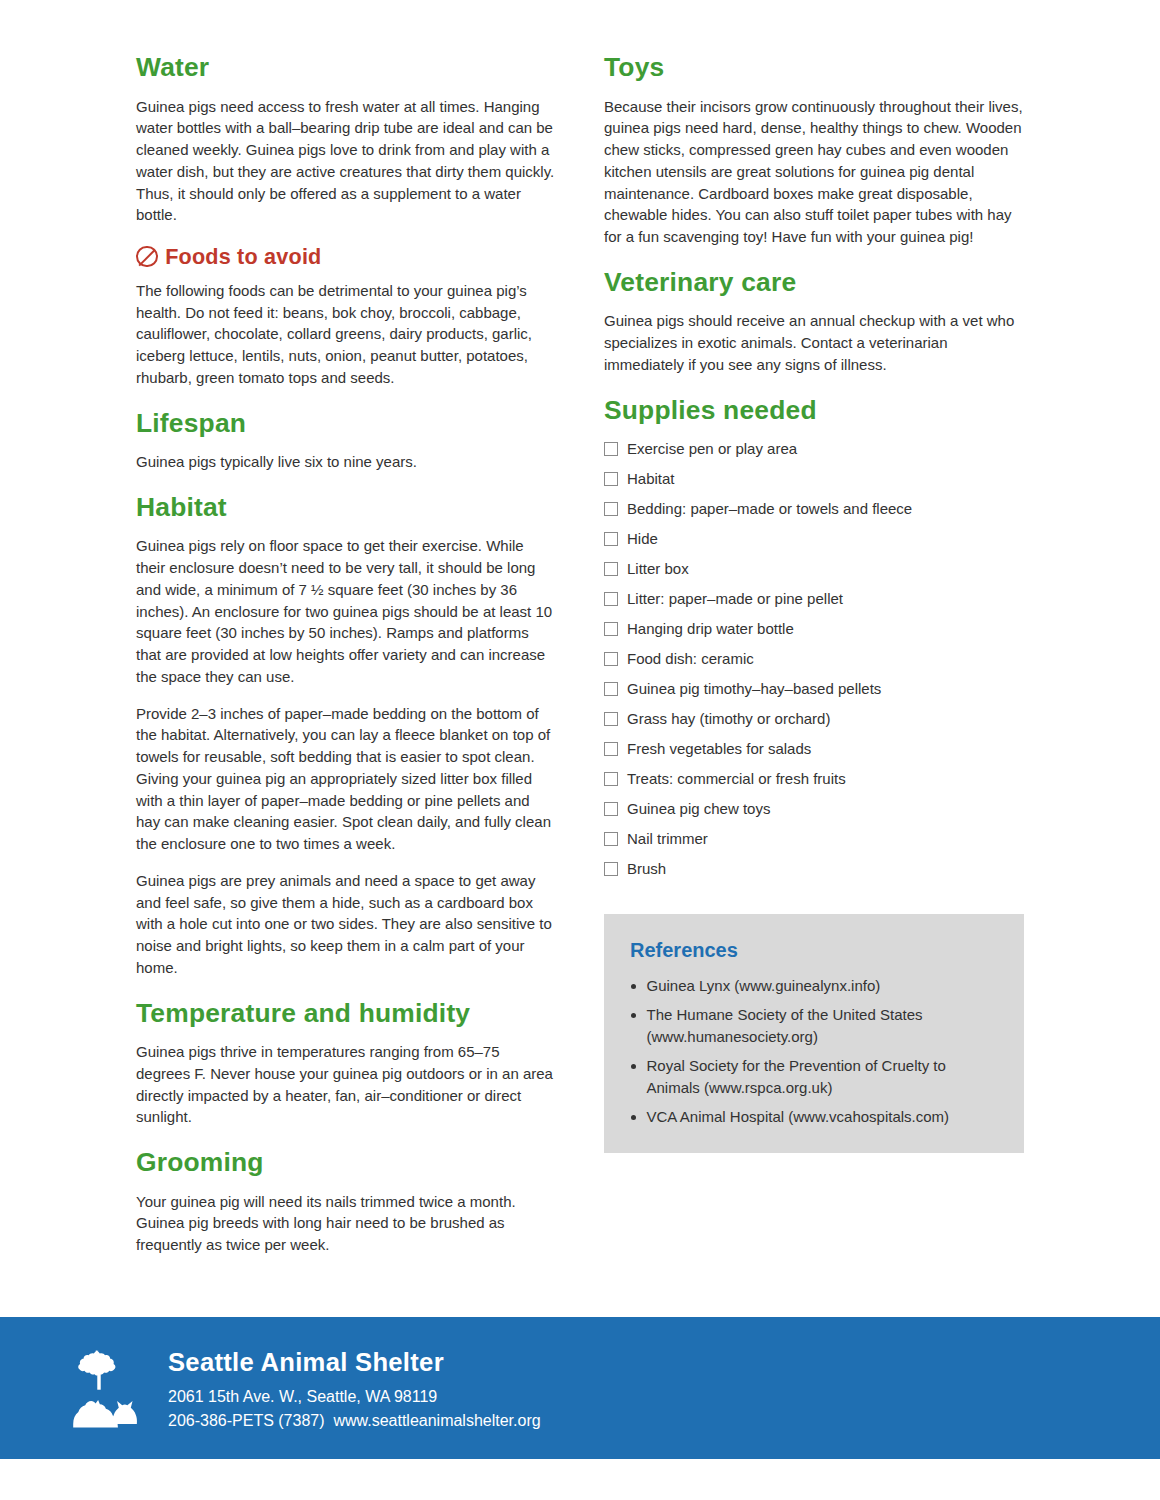Water
Guinea pigs need access to fresh water at all times. Hanging water bottles with a ball–bearing drip tube are ideal and can be cleaned weekly. Guinea pigs love to drink from and play with a water dish, but they are active creatures that dirty them quickly. Thus, it should only be offered as a supplement to a water bottle.
Foods to avoid
The following foods can be detrimental to your guinea pig’s health. Do not feed it: beans, bok choy, broccoli, cabbage, cauliflower, chocolate, collard greens, dairy products, garlic, iceberg lettuce, lentils, nuts, onion, peanut butter, potatoes, rhubarb, green tomato tops and seeds.
Lifespan
Guinea pigs typically live six to nine years.
Habitat
Guinea pigs rely on floor space to get their exercise. While their enclosure doesn’t need to be very tall, it should be long and wide, a minimum of 7 ½ square feet (30 inches by 36 inches). An enclosure for two guinea pigs should be at least 10 square feet (30 inches by 50 inches). Ramps and platforms that are provided at low heights offer variety and can increase the space they can use.
Provide 2–3 inches of paper–made bedding on the bottom of the habitat. Alternatively, you can lay a fleece blanket on top of towels for reusable, soft bedding that is easier to spot clean. Giving your guinea pig an appropriately sized litter box filled with a thin layer of paper–made bedding or pine pellets and hay can make cleaning easier. Spot clean daily, and fully clean the enclosure one to two times a week.
Guinea pigs are prey animals and need a space to get away and feel safe, so give them a hide, such as a cardboard box with a hole cut into one or two sides. They are also sensitive to noise and bright lights, so keep them in a calm part of your home.
Temperature and humidity
Guinea pigs thrive in temperatures ranging from 65–75 degrees F. Never house your guinea pig outdoors or in an area directly impacted by a heater, fan, air–conditioner or direct sunlight.
Grooming
Your guinea pig will need its nails trimmed twice a month. Guinea pig breeds with long hair need to be brushed as frequently as twice per week.
Toys
Because their incisors grow continuously throughout their lives, guinea pigs need hard, dense, healthy things to chew. Wooden chew sticks, compressed green hay cubes and even wooden kitchen utensils are great solutions for guinea pig dental maintenance. Cardboard boxes make great disposable, chewable hides. You can also stuff toilet paper tubes with hay for a fun scavenging toy! Have fun with your guinea pig!
Veterinary care
Guinea pigs should receive an annual checkup with a vet who specializes in exotic animals. Contact a veterinarian immediately if you see any signs of illness.
Supplies needed
Exercise pen or play area
Habitat
Bedding: paper–made or towels and fleece
Hide
Litter box
Litter: paper–made or pine pellet
Hanging drip water bottle
Food dish: ceramic
Guinea pig timothy–hay–based pellets
Grass hay (timothy or orchard)
Fresh vegetables for salads
Treats: commercial or fresh fruits
Guinea pig chew toys
Nail trimmer
Brush
References
Guinea Lynx (www.guinealynx.info)
The Humane Society of the United States (www.humanesociety.org)
Royal Society for the Prevention of Cruelty to Animals (www.rspca.org.uk)
VCA Animal Hospital (www.vcahospitals.com)
Seattle Animal Shelter
2061 15th Ave. W., Seattle, WA 98119
206-386-PETS (7387) www.seattleanimalshelter.org